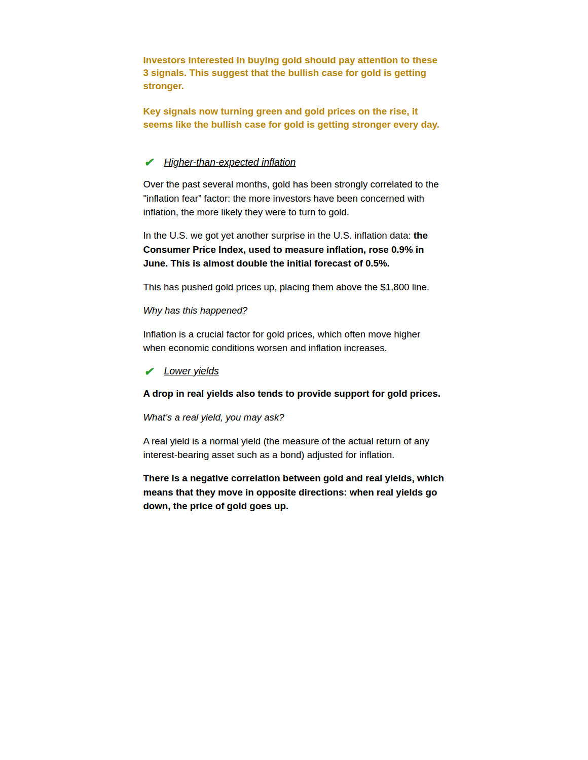Investors interested in buying gold should pay attention to these 3 signals. This suggest that the bullish case for gold is getting stronger.
Key signals now turning green and gold prices on the rise, it seems like the bullish case for gold is getting stronger every day.
Higher-than-expected inflation
Over the past several months, gold has been strongly correlated to the "inflation fear” factor: the more investors have been concerned with inflation, the more likely they were to turn to gold.
In the U.S. we got yet another surprise in the U.S. inflation data: the Consumer Price Index, used to measure inflation, rose 0.9% in June. This is almost double the initial forecast of 0.5%.
This has pushed gold prices up, placing them above the $1,800 line.
Why has this happened?
Inflation is a crucial factor for gold prices, which often move higher when economic conditions worsen and inflation increases.
Lower yields
A drop in real yields also tends to provide support for gold prices.
What’s a real yield, you may ask?
A real yield is a normal yield (the measure of the actual return of any interest-bearing asset such as a bond) adjusted for inflation.
There is a negative correlation between gold and real yields, which means that they move in opposite directions: when real yields go down, the price of gold goes up.